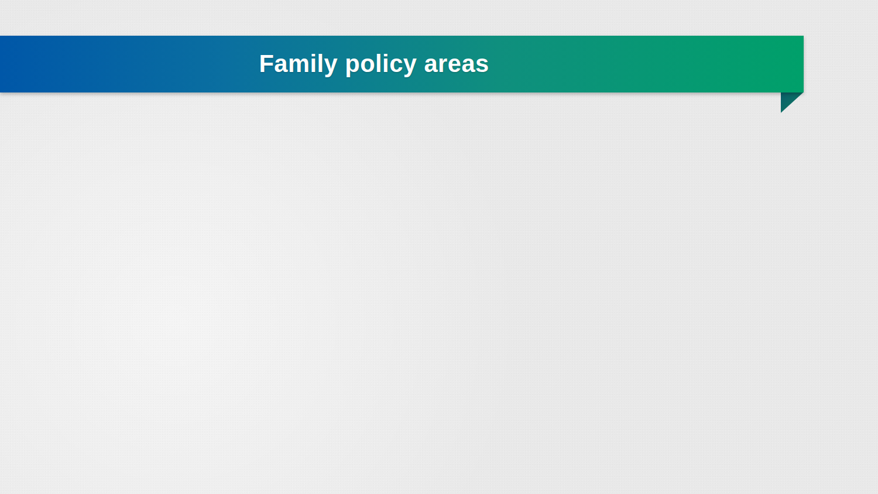Family policy areas